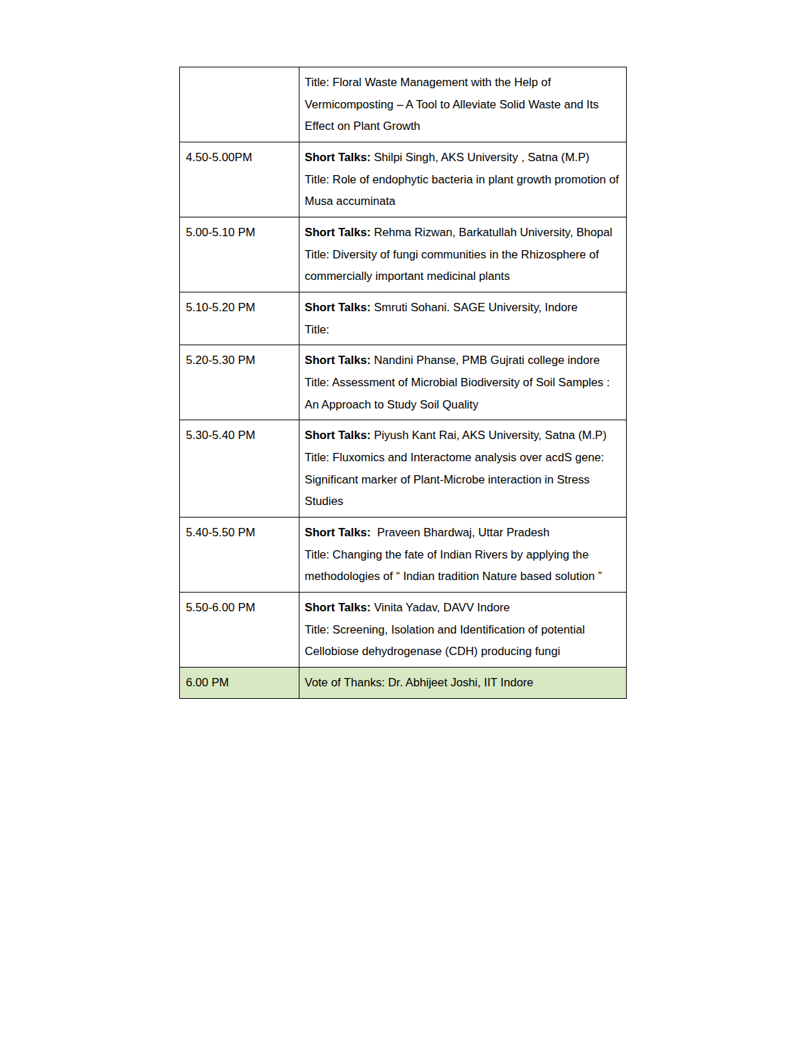| | Title: Floral Waste Management with the Help of Vermicomposting – A Tool to Alleviate Solid Waste and Its Effect on Plant Growth |
| 4.50-5.00PM | Short Talks: Shilpi Singh, AKS University , Satna (M.P) Title: Role of endophytic bacteria in plant growth promotion of Musa accuminata |
| 5.00-5.10 PM | Short Talks: Rehma Rizwan, Barkatullah University, Bhopal Title: Diversity of fungi communities in the Rhizosphere of commercially important medicinal plants |
| 5.10-5.20 PM | Short Talks: Smruti Sohani. SAGE University, Indore Title: |
| 5.20-5.30 PM | Short Talks: Nandini Phanse, PMB Gujrati college indore Title: Assessment of Microbial Biodiversity of Soil Samples : An Approach to Study Soil Quality |
| 5.30-5.40 PM | Short Talks: Piyush Kant Rai, AKS University, Satna (M.P) Title: Fluxomics and Interactome analysis over acdS gene: Significant marker of Plant-Microbe interaction in Stress Studies |
| 5.40-5.50 PM | Short Talks: Praveen Bhardwaj, Uttar Pradesh Title: Changing the fate of Indian Rivers by applying the methodologies of “ Indian tradition Nature based solution ” |
| 5.50-6.00 PM | Short Talks: Vinita Yadav, DAVV Indore Title: Screening, Isolation and Identification of potential Cellobiose dehydrogenase (CDH) producing fungi |
| 6.00 PM | Vote of Thanks: Dr. Abhijeet Joshi, IIT Indore |